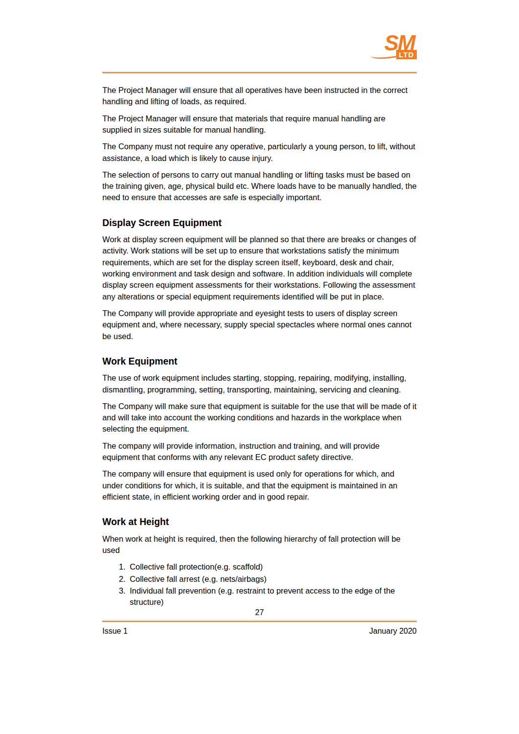SM
LTD
The Project Manager will ensure that all operatives have been instructed in the correct handling and lifting of loads, as required.
The Project Manager will ensure that materials that require manual handling are supplied in sizes suitable for manual handling.
The Company must not require any operative, particularly a young person, to lift, without assistance, a load which is likely to cause injury.
The selection of persons to carry out manual handling or lifting tasks must be based on the training given, age, physical build etc. Where loads have to be manually handled, the need to ensure that accesses are safe is especially important.
Display Screen Equipment
Work at display screen equipment will be planned so that there are breaks or changes of activity. Work stations will be set up to ensure that workstations satisfy the minimum requirements, which are set for the display screen itself, keyboard, desk and chair, working environment and task design and software. In addition individuals will complete display screen equipment assessments for their workstations. Following the assessment any alterations or special equipment requirements identified will be put in place.
The Company will provide appropriate and eyesight tests to users of display screen equipment and, where necessary, supply special spectacles where normal ones cannot be used.
Work Equipment
The use of work equipment includes starting, stopping, repairing, modifying, installing, dismantling, programming, setting, transporting, maintaining, servicing and cleaning.
The Company will make sure that equipment is suitable for the use that will be made of it and will take into account the working conditions and hazards in the workplace when selecting the equipment.
The company will provide information, instruction and training, and will provide equipment that conforms with any relevant EC product safety directive.
The company will ensure that equipment is used only for operations for which, and under conditions for which, it is suitable, and that the equipment is maintained in an efficient state, in efficient working order and in good repair.
Work at Height
When work at height is required, then the following hierarchy of fall protection will be used
Collective fall protection(e.g. scaffold)
Collective fall arrest (e.g. nets/airbags)
Individual fall prevention (e.g. restraint to prevent access to the edge of the structure)
27
Issue 1 January 2020